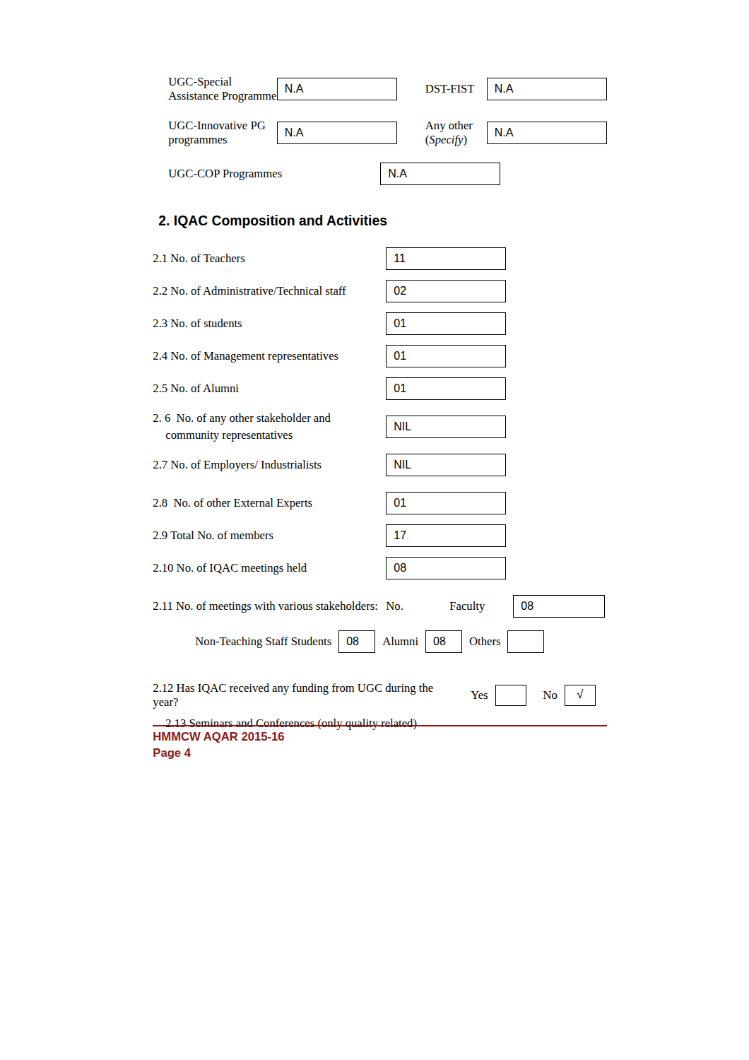UGC-Special Assistance Programme
N.A
DST-FIST
N.A
UGC-Innovative PG programmes
N.A
Any other (Specify)
N.A
UGC-COP Programmes
N.A
2. IQAC Composition and Activities
2.1 No. of Teachers
11
2.2 No. of Administrative/Technical staff
02
2.3 No. of students
01
2.4 No. of Management representatives
01
2.5 No. of Alumni
01
2. 6 No. of any other stakeholder and
community representatives
NIL
2.7 No. of Employers/ Industrialists
NIL
2.8 No. of other External Experts
01
2.9 Total No. of members
17
2.10 No. of IQAC meetings held
08
2.11 No. of meetings with various stakeholders:
No.
Faculty
08
Non-Teaching Staff Students
08
Alumni
08
Others
2.12 Has IQAC received any funding from UGC during the year?
Yes
No
√
2.13 Seminars and Conferences (only quality related)
HMMCW AQAR 2015-16
Page 4